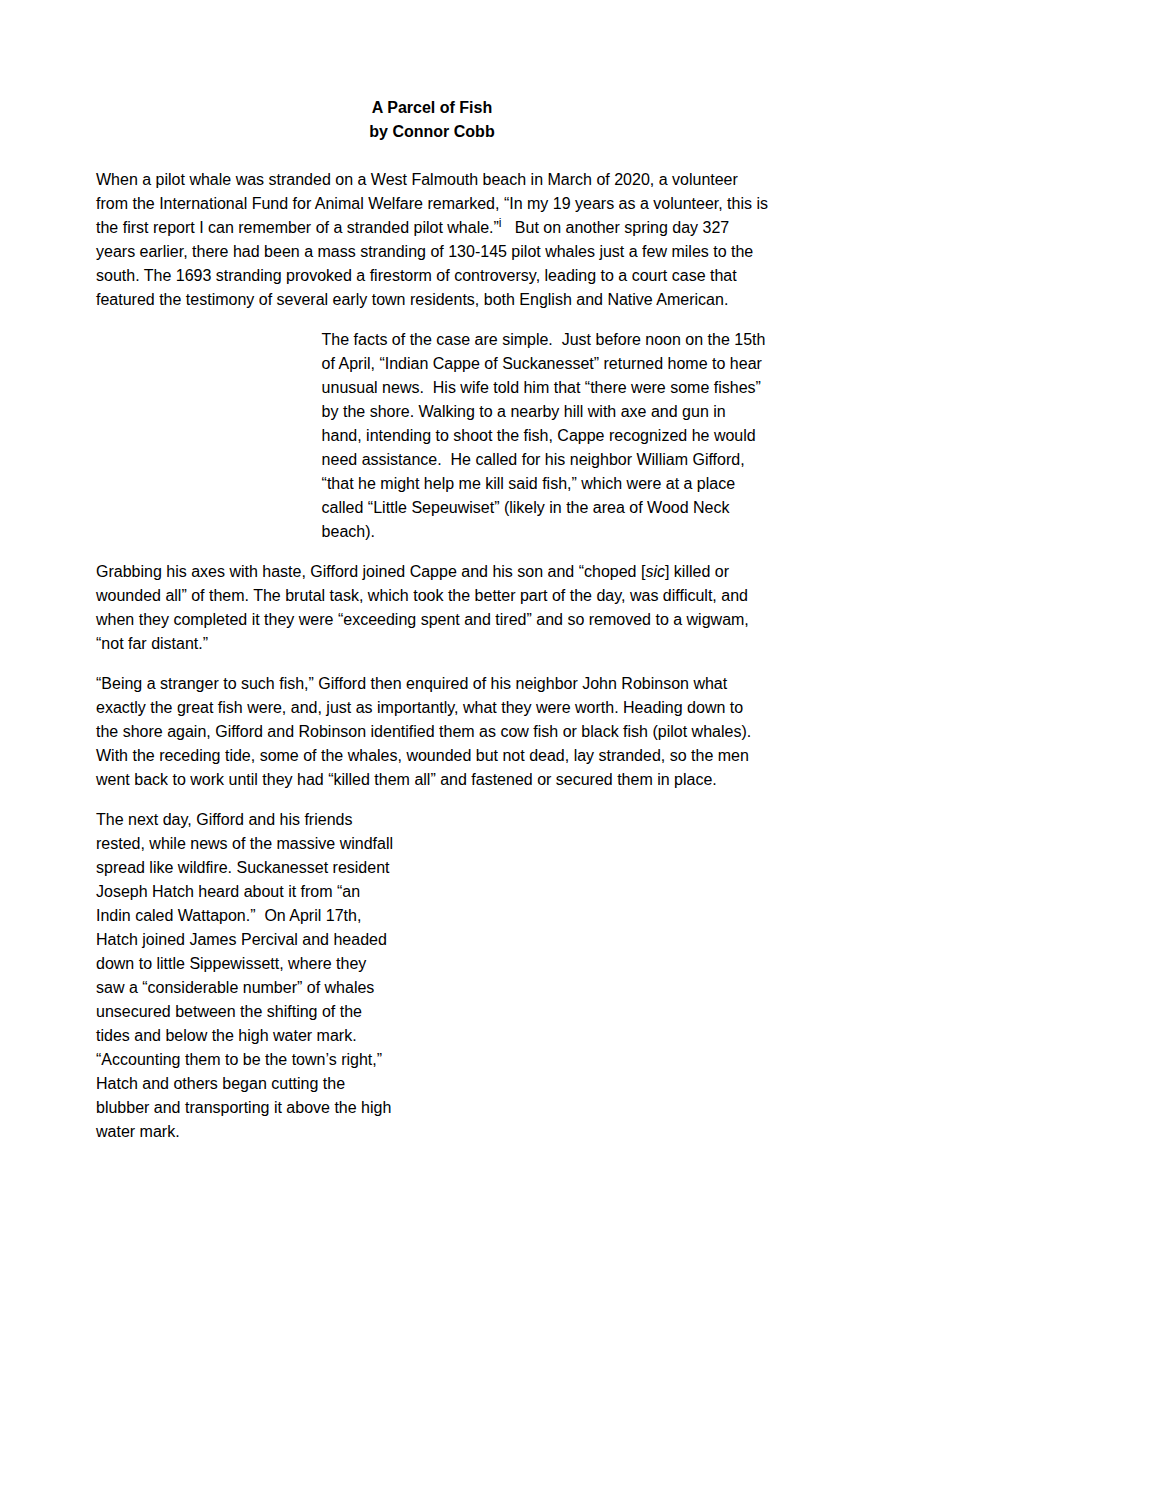A Parcel of Fish
by Connor Cobb
When a pilot whale was stranded on a West Falmouth beach in March of 2020, a volunteer from the International Fund for Animal Welfare remarked, “In my 19 years as a volunteer, this is the first report I can remember of a stranded pilot whale.”i But on another spring day 327 years earlier, there had been a mass stranding of 130-145 pilot whales just a few miles to the south. The 1693 stranding provoked a firestorm of controversy, leading to a court case that featured the testimony of several early town residents, both English and Native American.
The facts of the case are simple. Just before noon on the 15th of April, “Indian Cappe of Suckanesset” returned home to hear unusual news. His wife told him that “there were some fishes” by the shore. Walking to a nearby hill with axe and gun in hand, intending to shoot the fish, Cappe recognized he would need assistance. He called for his neighbor William Gifford, “that he might help me kill said fish,” which were at a place called “Little Sepeuwiset” (likely in the area of Wood Neck beach).
Grabbing his axes with haste, Gifford joined Cappe and his son and “choped [sic] killed or wounded all” of them. The brutal task, which took the better part of the day, was difficult, and when they completed it they were “exceeding spent and tired” and so removed to a wigwam, “not far distant.”
“Being a stranger to such fish,” Gifford then enquired of his neighbor John Robinson what exactly the great fish were, and, just as importantly, what they were worth. Heading down to the shore again, Gifford and Robinson identified them as cow fish or black fish (pilot whales). With the receding tide, some of the whales, wounded but not dead, lay stranded, so the men went back to work until they had “killed them all” and fastened or secured them in place.
The next day, Gifford and his friends rested, while news of the massive windfall spread like wildfire. Suckanesset resident Joseph Hatch heard about it from “an Indin caled Wattapon.” On April 17th, Hatch joined James Percival and headed down to little Sippewissett, where they saw a “considerable number” of whales unsecured between the shifting of the tides and below the high water mark. “Accounting them to be the town’s right,” Hatch and others began cutting the blubber and transporting it above the high water mark.